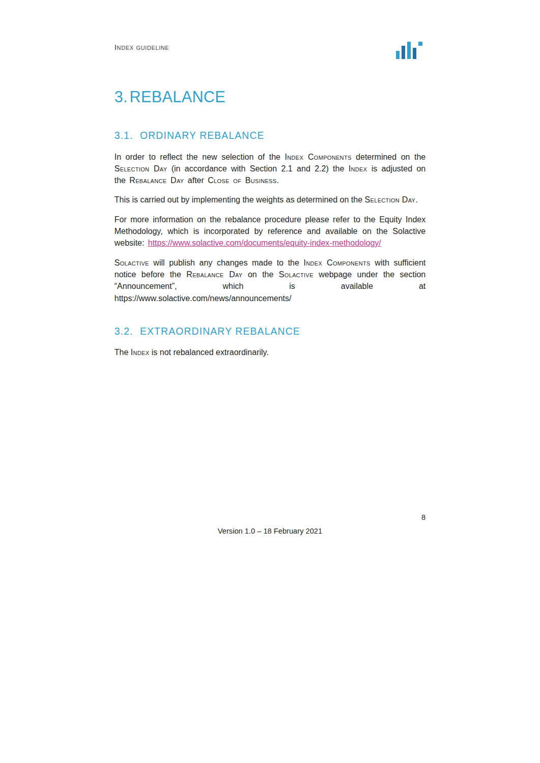INDEX GUIDELINE
3. REBALANCE
3.1. ORDINARY REBALANCE
In order to reflect the new selection of the Index Components determined on the Selection Day (in accordance with Section 2.1 and 2.2) the Index is adjusted on the Rebalance Day after Close of Business.
This is carried out by implementing the weights as determined on the Selection Day.
For more information on the rebalance procedure please refer to the Equity Index Methodology, which is incorporated by reference and available on the Solactive website: https://www.solactive.com/documents/equity-index-methodology/
Solactive will publish any changes made to the Index Components with sufficient notice before the Rebalance Day on the Solactive webpage under the section “Announcement”, which is available at https://www.solactive.com/news/announcements/
3.2. EXTRAORDINARY REBALANCE
The Index is not rebalanced extraordinarily.
8
Version 1.0 – 18 February 2021